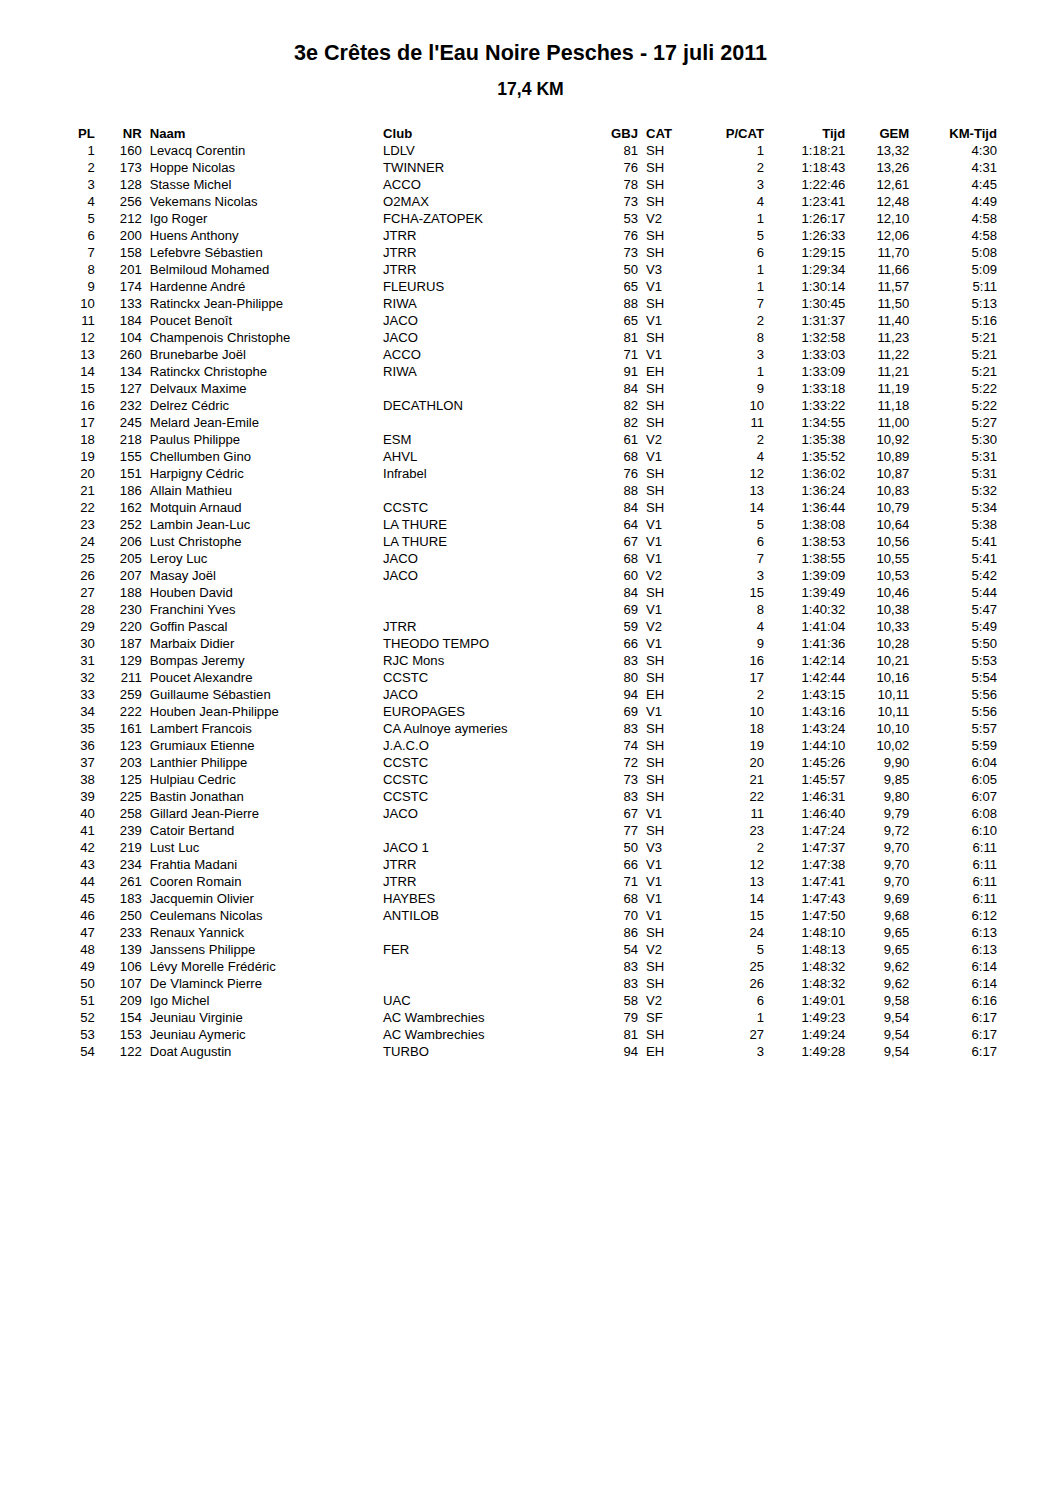3e Crêtes de l'Eau Noire Pesches - 17 juli 2011
17,4 KM
| PL | NR | Naam | Club | GBJ | CAT | P/CAT | Tijd | GEM | KM-Tijd |
| --- | --- | --- | --- | --- | --- | --- | --- | --- | --- |
| 1 | 160 | Levacq Corentin | LDLV | 81 | SH | 1 | 1:18:21 | 13,32 | 4:30 |
| 2 | 173 | Hoppe Nicolas | TWINNER | 76 | SH | 2 | 1:18:43 | 13,26 | 4:31 |
| 3 | 128 | Stasse Michel | ACCO | 78 | SH | 3 | 1:22:46 | 12,61 | 4:45 |
| 4 | 256 | Vekemans Nicolas | O2MAX | 73 | SH | 4 | 1:23:41 | 12,48 | 4:49 |
| 5 | 212 | Igo Roger | FCHA-ZATOPEK | 53 | V2 | 1 | 1:26:17 | 12,10 | 4:58 |
| 6 | 200 | Huens Anthony | JTRR | 76 | SH | 5 | 1:26:33 | 12,06 | 4:58 |
| 7 | 158 | Lefebvre Sébastien | JTRR | 73 | SH | 6 | 1:29:15 | 11,70 | 5:08 |
| 8 | 201 | Belmiloud Mohamed | JTRR | 50 | V3 | 1 | 1:29:34 | 11,66 | 5:09 |
| 9 | 174 | Hardenne André | FLEURUS | 65 | V1 | 1 | 1:30:14 | 11,57 | 5:11 |
| 10 | 133 | Ratinckx Jean-Philippe | RIWA | 88 | SH | 7 | 1:30:45 | 11,50 | 5:13 |
| 11 | 184 | Poucet Benoît | JACO | 65 | V1 | 2 | 1:31:37 | 11,40 | 5:16 |
| 12 | 104 | Champenois Christophe | JACO | 81 | SH | 8 | 1:32:58 | 11,23 | 5:21 |
| 13 | 260 | Brunebarbe Joël | ACCO | 71 | V1 | 3 | 1:33:03 | 11,22 | 5:21 |
| 14 | 134 | Ratinckx Christophe | RIWA | 91 | EH | 1 | 1:33:09 | 11,21 | 5:21 |
| 15 | 127 | Delvaux Maxime | | 84 | SH | 9 | 1:33:18 | 11,19 | 5:22 |
| 16 | 232 | Delrez Cédric | DECATHLON | 82 | SH | 10 | 1:33:22 | 11,18 | 5:22 |
| 17 | 245 | Melard Jean-Emile | | 82 | SH | 11 | 1:34:55 | 11,00 | 5:27 |
| 18 | 218 | Paulus Philippe | ESM | 61 | V2 | 2 | 1:35:38 | 10,92 | 5:30 |
| 19 | 155 | Chellumben Gino | AHVL | 68 | V1 | 4 | 1:35:52 | 10,89 | 5:31 |
| 20 | 151 | Harpigny Cédric | Infrabel | 76 | SH | 12 | 1:36:02 | 10,87 | 5:31 |
| 21 | 186 | Allain Mathieu | | 88 | SH | 13 | 1:36:24 | 10,83 | 5:32 |
| 22 | 162 | Motquin Arnaud | CCSTC | 84 | SH | 14 | 1:36:44 | 10,79 | 5:34 |
| 23 | 252 | Lambin Jean-Luc | LA THURE | 64 | V1 | 5 | 1:38:08 | 10,64 | 5:38 |
| 24 | 206 | Lust Christophe | LA THURE | 67 | V1 | 6 | 1:38:53 | 10,56 | 5:41 |
| 25 | 205 | Leroy Luc | JACO | 68 | V1 | 7 | 1:38:55 | 10,55 | 5:41 |
| 26 | 207 | Masay Joël | JACO | 60 | V2 | 3 | 1:39:09 | 10,53 | 5:42 |
| 27 | 188 | Houben David | | 84 | SH | 15 | 1:39:49 | 10,46 | 5:44 |
| 28 | 230 | Franchini Yves | | 69 | V1 | 8 | 1:40:32 | 10,38 | 5:47 |
| 29 | 220 | Goffin Pascal | JTRR | 59 | V2 | 4 | 1:41:04 | 10,33 | 5:49 |
| 30 | 187 | Marbaix Didier | THEODO TEMPO | 66 | V1 | 9 | 1:41:36 | 10,28 | 5:50 |
| 31 | 129 | Bompas Jeremy | RJC Mons | 83 | SH | 16 | 1:42:14 | 10,21 | 5:53 |
| 32 | 211 | Poucet Alexandre | CCSTC | 80 | SH | 17 | 1:42:44 | 10,16 | 5:54 |
| 33 | 259 | Guillaume Sébastien | JACO | 94 | EH | 2 | 1:43:15 | 10,11 | 5:56 |
| 34 | 222 | Houben Jean-Philippe | EUROPAGES | 69 | V1 | 10 | 1:43:16 | 10,11 | 5:56 |
| 35 | 161 | Lambert Francois | CA Aulnoye aymeries | 83 | SH | 18 | 1:43:24 | 10,10 | 5:57 |
| 36 | 123 | Grumiaux Etienne | J.A.C.O | 74 | SH | 19 | 1:44:10 | 10,02 | 5:59 |
| 37 | 203 | Lanthier Philippe | CCSTC | 72 | SH | 20 | 1:45:26 | 9,90 | 6:04 |
| 38 | 125 | Hulpiau Cedric | CCSTC | 73 | SH | 21 | 1:45:57 | 9,85 | 6:05 |
| 39 | 225 | Bastin Jonathan | CCSTC | 83 | SH | 22 | 1:46:31 | 9,80 | 6:07 |
| 40 | 258 | Gillard Jean-Pierre | JACO | 67 | V1 | 11 | 1:46:40 | 9,79 | 6:08 |
| 41 | 239 | Catoir Bertand | | 77 | SH | 23 | 1:47:24 | 9,72 | 6:10 |
| 42 | 219 | Lust Luc | JACO 1 | 50 | V3 | 2 | 1:47:37 | 9,70 | 6:11 |
| 43 | 234 | Frahtia Madani | JTRR | 66 | V1 | 12 | 1:47:38 | 9,70 | 6:11 |
| 44 | 261 | Cooren Romain | JTRR | 71 | V1 | 13 | 1:47:41 | 9,70 | 6:11 |
| 45 | 183 | Jacquemin Olivier | HAYBES | 68 | V1 | 14 | 1:47:43 | 9,69 | 6:11 |
| 46 | 250 | Ceulemans Nicolas | ANTILOB | 70 | V1 | 15 | 1:47:50 | 9,68 | 6:12 |
| 47 | 233 | Renaux Yannick | | 86 | SH | 24 | 1:48:10 | 9,65 | 6:13 |
| 48 | 139 | Janssens Philippe | FER | 54 | V2 | 5 | 1:48:13 | 9,65 | 6:13 |
| 49 | 106 | Lévy Morelle Frédéric | | 83 | SH | 25 | 1:48:32 | 9,62 | 6:14 |
| 50 | 107 | De Vlaminck Pierre | | 83 | SH | 26 | 1:48:32 | 9,62 | 6:14 |
| 51 | 209 | Igo Michel | UAC | 58 | V2 | 6 | 1:49:01 | 9,58 | 6:16 |
| 52 | 154 | Jeuniau Virginie | AC Wambrechies | 79 | SF | 1 | 1:49:23 | 9,54 | 6:17 |
| 53 | 153 | Jeuniau Aymeric | AC Wambrechies | 81 | SH | 27 | 1:49:24 | 9,54 | 6:17 |
| 54 | 122 | Doat Augustin | TURBO | 94 | EH | 3 | 1:49:28 | 9,54 | 6:17 |